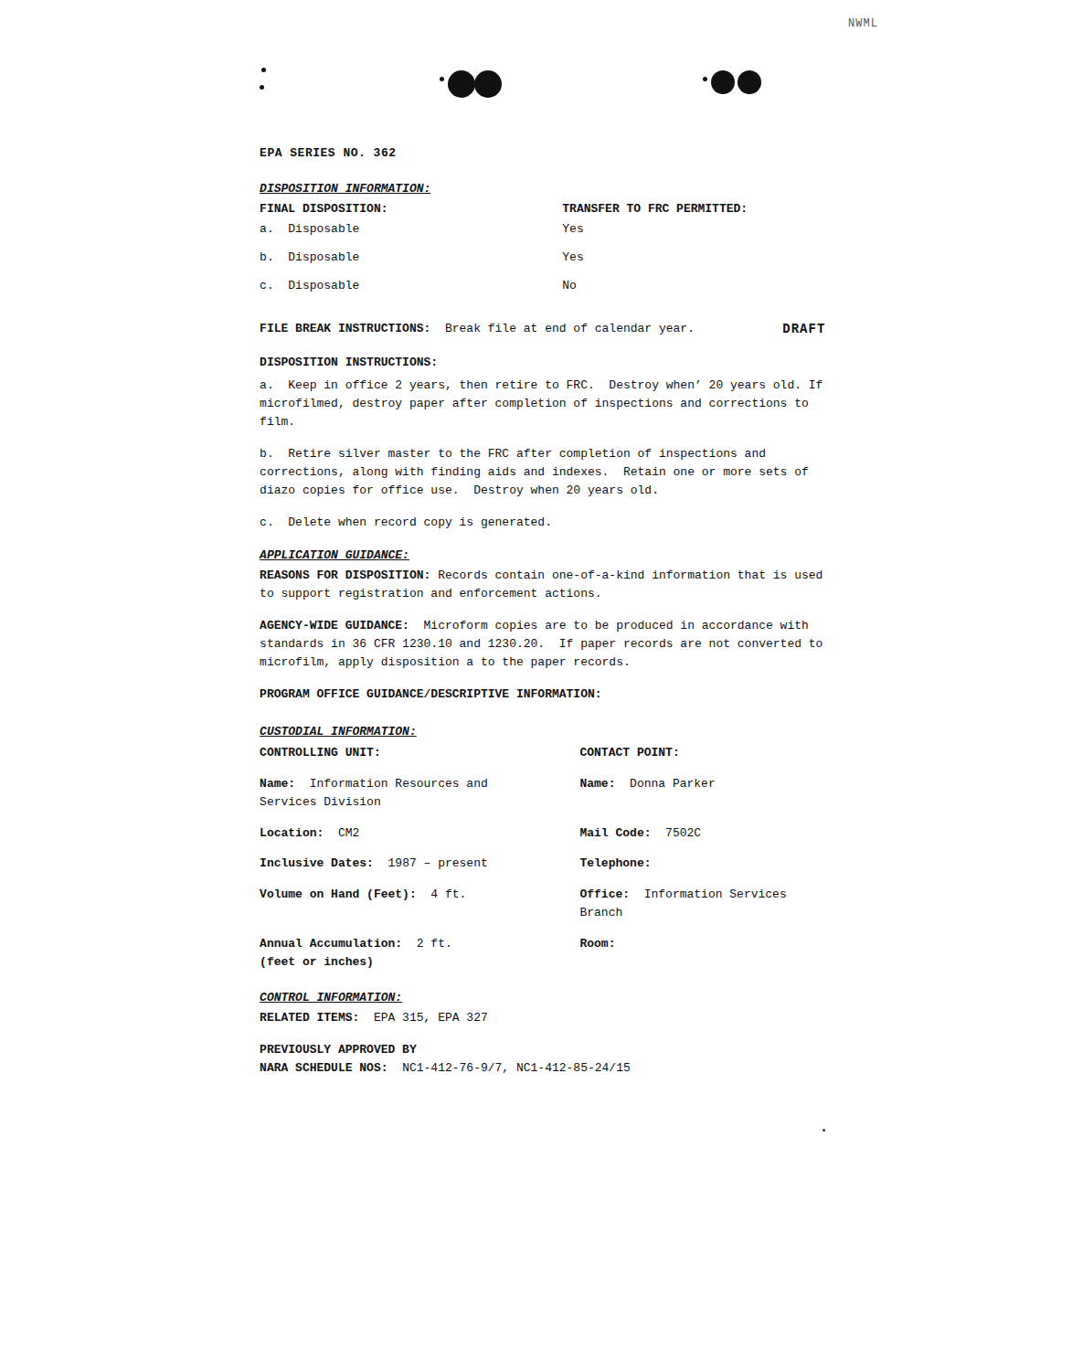NWML
EPA SERIES NO. 362
DISPOSITION INFORMATION:
| FINAL DISPOSITION: | TRANSFER TO FRC PERMITTED: |
| a. Disposable | Yes |
| b. Disposable | Yes |
| c. Disposable | No |
FILE BREAK INSTRUCTIONS: Break file at end of calendar year. DRAFT
DISPOSITION INSTRUCTIONS:
a. Keep in office 2 years, then retire to FRC. Destroy when’ 20 years old. If microfilmed, destroy paper after completion of inspections and corrections to film.
b. Retire silver master to the FRC after completion of inspections and corrections, along with finding aids and indexes. Retain one or more sets of diazo copies for office use. Destroy when 20 years old.
c. Delete when record copy is generated.
APPLICATION GUIDANCE:
REASONS FOR DISPOSITION: Records contain one-of-a-kind information that is used to support registration and enforcement actions.
AGENCY-WIDE GUIDANCE: Microform copies are to be produced in accordance with standards in 36 CFR 1230.10 and 1230.20. If paper records are not converted to microfilm, apply disposition a to the paper records.
PROGRAM OFFICE GUIDANCE/DESCRIPTIVE INFORMATION:
CUSTODIAL INFORMATION:
| CONTROLLING UNIT: | CONTACT POINT: |
| Name: Information Resources and Services Division | Name: Donna Parker |
| Location: CM2 | Mail Code: 7502C |
| Inclusive Dates: 1987 – present | Telephone: |
| Volume on Hand (Feet): 4 ft. | Office: Information Services Branch |
| Annual Accumulation: 2 ft. (feet or inches) | Room: |
CONTROL INFORMATION:
RELATED ITEMS: EPA 315, EPA 327
PREVIOUSLY APPROVED BY
NARA SCHEDULE NOS: NC1-412-76-9/7, NC1-412-85-24/15